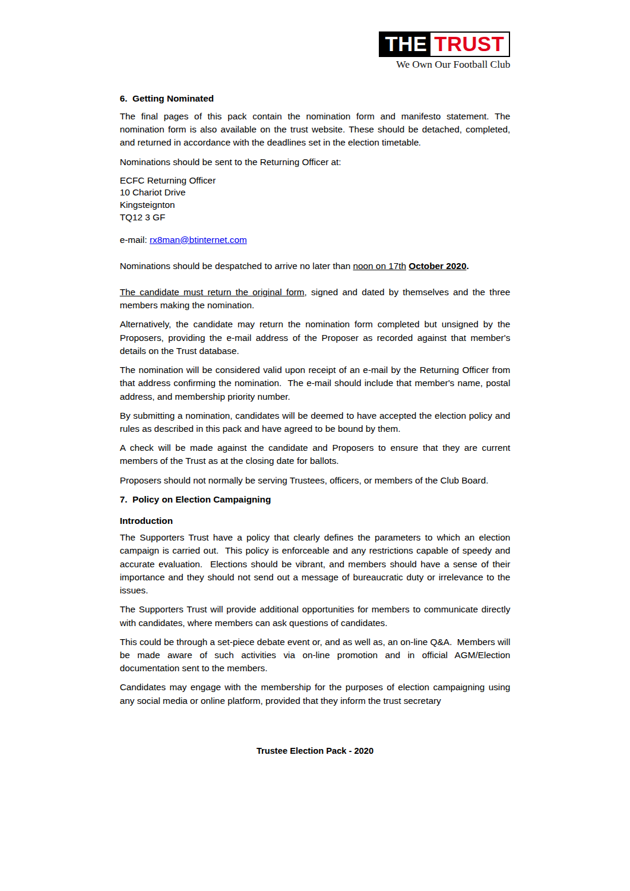THE TRUST
We Own Our Football Club
6. Getting Nominated
The final pages of this pack contain the nomination form and manifesto statement. The nomination form is also available on the trust website. These should be detached, completed, and returned in accordance with the deadlines set in the election timetable.
Nominations should be sent to the Returning Officer at:
ECFC Returning Officer
10 Chariot Drive
Kingsteignton
TQ12 3 GF
e-mail: rx8man@btinternet.com
Nominations should be despatched to arrive no later than noon on 17th October 2020.
The candidate must return the original form, signed and dated by themselves and the three members making the nomination.
Alternatively, the candidate may return the nomination form completed but unsigned by the Proposers, providing the e-mail address of the Proposer as recorded against that member's details on the Trust database.
The nomination will be considered valid upon receipt of an e-mail by the Returning Officer from that address confirming the nomination. The e-mail should include that member's name, postal address, and membership priority number.
By submitting a nomination, candidates will be deemed to have accepted the election policy and rules as described in this pack and have agreed to be bound by them.
A check will be made against the candidate and Proposers to ensure that they are current members of the Trust as at the closing date for ballots.
Proposers should not normally be serving Trustees, officers, or members of the Club Board.
7. Policy on Election Campaigning
Introduction
The Supporters Trust have a policy that clearly defines the parameters to which an election campaign is carried out. This policy is enforceable and any restrictions capable of speedy and accurate evaluation. Elections should be vibrant, and members should have a sense of their importance and they should not send out a message of bureaucratic duty or irrelevance to the issues.
The Supporters Trust will provide additional opportunities for members to communicate directly with candidates, where members can ask questions of candidates.
This could be through a set-piece debate event or, and as well as, an on-line Q&A. Members will be made aware of such activities via on-line promotion and in official AGM/Election documentation sent to the members.
Candidates may engage with the membership for the purposes of election campaigning using any social media or online platform, provided that they inform the trust secretary
Trustee Election Pack - 2020